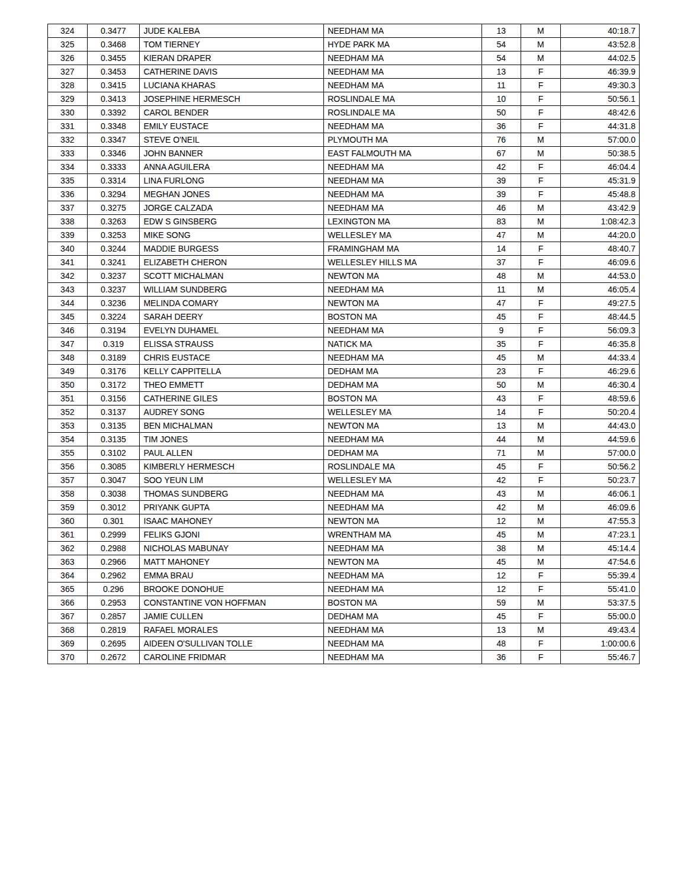| 324 | 0.3477 | JUDE KALEBA | NEEDHAM MA | 13 | M | 40:18.7 |
| 325 | 0.3468 | TOM TIERNEY | HYDE PARK MA | 54 | M | 43:52.8 |
| 326 | 0.3455 | KIERAN DRAPER | NEEDHAM MA | 54 | M | 44:02.5 |
| 327 | 0.3453 | CATHERINE DAVIS | NEEDHAM MA | 13 | F | 46:39.9 |
| 328 | 0.3415 | LUCIANA KHARAS | NEEDHAM MA | 11 | F | 49:30.3 |
| 329 | 0.3413 | JOSEPHINE HERMESCH | ROSLINDALE MA | 10 | F | 50:56.1 |
| 330 | 0.3392 | CAROL BENDER | ROSLINDALE MA | 50 | F | 48:42.6 |
| 331 | 0.3348 | EMILY EUSTACE | NEEDHAM MA | 36 | F | 44:31.8 |
| 332 | 0.3347 | STEVE O'NEIL | PLYMOUTH MA | 76 | M | 57:00.0 |
| 333 | 0.3346 | JOHN BANNER | EAST FALMOUTH MA | 67 | M | 50:38.5 |
| 334 | 0.3333 | ANNA AGUILERA | NEEDHAM MA | 42 | F | 46:04.4 |
| 335 | 0.3314 | LINA FURLONG | NEEDHAM MA | 39 | F | 45:31.9 |
| 336 | 0.3294 | MEGHAN JONES | NEEDHAM MA | 39 | F | 45:48.8 |
| 337 | 0.3275 | JORGE CALZADA | NEEDHAM MA | 46 | M | 43:42.9 |
| 338 | 0.3263 | EDW S GINSBERG | LEXINGTON MA | 83 | M | 1:08:42.3 |
| 339 | 0.3253 | MIKE SONG | WELLESLEY MA | 47 | M | 44:20.0 |
| 340 | 0.3244 | MADDIE BURGESS | FRAMINGHAM MA | 14 | F | 48:40.7 |
| 341 | 0.3241 | ELIZABETH CHERON | WELLESLEY HILLS MA | 37 | F | 46:09.6 |
| 342 | 0.3237 | SCOTT MICHALMAN | NEWTON MA | 48 | M | 44:53.0 |
| 343 | 0.3237 | WILLIAM SUNDBERG | NEEDHAM MA | 11 | M | 46:05.4 |
| 344 | 0.3236 | MELINDA COMARY | NEWTON MA | 47 | F | 49:27.5 |
| 345 | 0.3224 | SARAH DEERY | BOSTON MA | 45 | F | 48:44.5 |
| 346 | 0.3194 | EVELYN DUHAMEL | NEEDHAM MA | 9 | F | 56:09.3 |
| 347 | 0.319 | ELISSA STRAUSS | NATICK MA | 35 | F | 46:35.8 |
| 348 | 0.3189 | CHRIS EUSTACE | NEEDHAM MA | 45 | M | 44:33.4 |
| 349 | 0.3176 | KELLY CAPPITELLA | DEDHAM MA | 23 | F | 46:29.6 |
| 350 | 0.3172 | THEO EMMETT | DEDHAM MA | 50 | M | 46:30.4 |
| 351 | 0.3156 | CATHERINE GILES | BOSTON MA | 43 | F | 48:59.6 |
| 352 | 0.3137 | AUDREY SONG | WELLESLEY MA | 14 | F | 50:20.4 |
| 353 | 0.3135 | BEN MICHALMAN | NEWTON MA | 13 | M | 44:43.0 |
| 354 | 0.3135 | TIM JONES | NEEDHAM MA | 44 | M | 44:59.6 |
| 355 | 0.3102 | PAUL ALLEN | DEDHAM MA | 71 | M | 57:00.0 |
| 356 | 0.3085 | KIMBERLY HERMESCH | ROSLINDALE MA | 45 | F | 50:56.2 |
| 357 | 0.3047 | SOO YEUN LIM | WELLESLEY MA | 42 | F | 50:23.7 |
| 358 | 0.3038 | THOMAS SUNDBERG | NEEDHAM MA | 43 | M | 46:06.1 |
| 359 | 0.3012 | PRIYANK GUPTA | NEEDHAM MA | 42 | M | 46:09.6 |
| 360 | 0.301 | ISAAC MAHONEY | NEWTON MA | 12 | M | 47:55.3 |
| 361 | 0.2999 | FELIKS GJONI | WRENTHAM MA | 45 | M | 47:23.1 |
| 362 | 0.2988 | NICHOLAS MABUNAY | NEEDHAM MA | 38 | M | 45:14.4 |
| 363 | 0.2966 | MATT MAHONEY | NEWTON MA | 45 | M | 47:54.6 |
| 364 | 0.2962 | EMMA BRAU | NEEDHAM MA | 12 | F | 55:39.4 |
| 365 | 0.296 | BROOKE DONOHUE | NEEDHAM MA | 12 | F | 55:41.0 |
| 366 | 0.2953 | CONSTANTINE VON HOFFMAN | BOSTON MA | 59 | M | 53:37.5 |
| 367 | 0.2857 | JAMIE CULLEN | DEDHAM MA | 45 | F | 55:00.0 |
| 368 | 0.2819 | RAFAEL MORALES | NEEDHAM MA | 13 | M | 49:43.4 |
| 369 | 0.2695 | AIDEEN O'SULLIVAN TOLLE | NEEDHAM MA | 48 | F | 1:00:00.6 |
| 370 | 0.2672 | CAROLINE FRIDMAR | NEEDHAM MA | 36 | F | 55:46.7 |